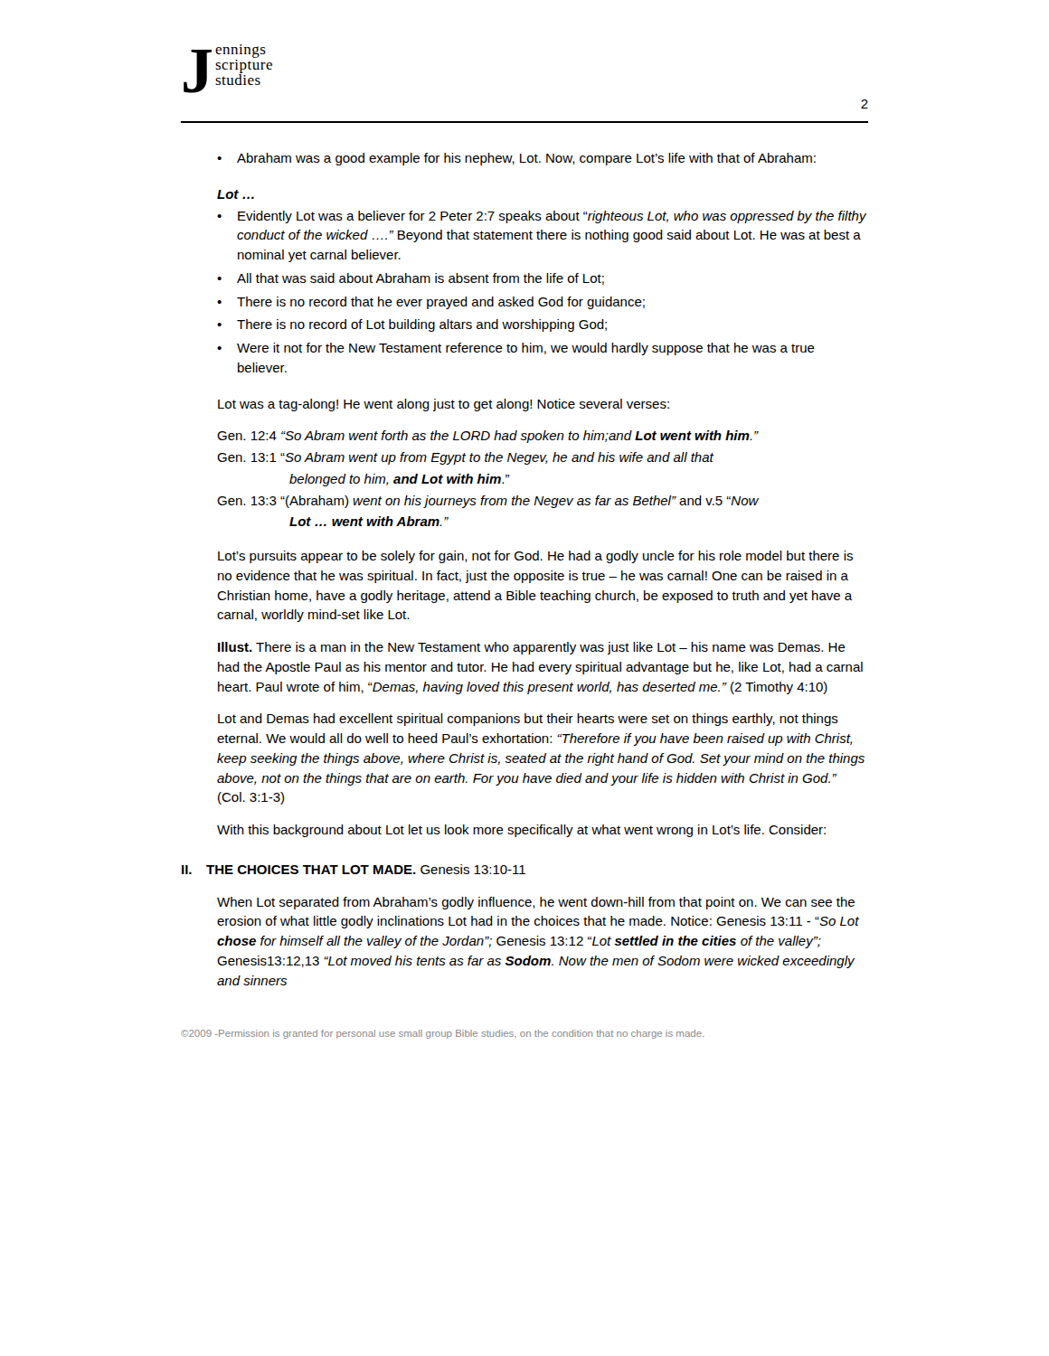J ennings scripture studies
2
Abraham was a good example for his nephew, Lot. Now, compare Lot’s life with that of Abraham:
Lot …
Evidently Lot was a believer for 2 Peter 2:7 speaks about “righteous Lot, who was oppressed by the filthy conduct of the wicked ….” Beyond that statement there is nothing good said about Lot. He was at best a nominal yet carnal believer.
All that was said about Abraham is absent from the life of Lot;
There is no record that he ever prayed and asked God for guidance;
There is no record of Lot building altars and worshipping God;
Were it not for the New Testament reference to him, we would hardly suppose that he was a true believer.
Lot was a tag-along! He went along just to get along! Notice several verses:
Gen. 12:4 “So Abram went forth as the LORD had spoken to him;and Lot went with him.”
Gen. 13:1 “So Abram went up from Egypt to the Negev, he and his wife and all that
belonged to him, and Lot with him.”
Gen. 13:3 “(Abraham) went on his journeys from the Negev as far as Bethel” and v.5 “Now
Lot … went with Abram.”
Lot’s pursuits appear to be solely for gain, not for God. He had a godly uncle for his role model but there is no evidence that he was spiritual. In fact, just the opposite is true – he was carnal! One can be raised in a Christian home, have a godly heritage, attend a Bible teaching church, be exposed to truth and yet have a carnal, worldly mind-set like Lot.
Illust. There is a man in the New Testament who apparently was just like Lot – his name was Demas. He had the Apostle Paul as his mentor and tutor. He had every spiritual advantage but he, like Lot, had a carnal heart. Paul wrote of him, “Demas, having loved this present world, has deserted me.” (2 Timothy 4:10)
Lot and Demas had excellent spiritual companions but their hearts were set on things earthly, not things eternal. We would all do well to heed Paul’s exhortation: “Therefore if you have been raised up with Christ, keep seeking the things above, where Christ is, seated at the right hand of God. Set your mind on the things above, not on the things that are on earth. For you have died and your life is hidden with Christ in God.” (Col. 3:1-3)
With this background about Lot let us look more specifically at what went wrong in Lot’s life. Consider:
II. THE CHOICES THAT LOT MADE. Genesis 13:10-11
When Lot separated from Abraham’s godly influence, he went down-hill from that point on. We can see the erosion of what little godly inclinations Lot had in the choices that he made. Notice: Genesis 13:11 - “So Lot chose for himself all the valley of the Jordan”; Genesis 13:12 “Lot settled in the cities of the valley”; Genesis13:12,13 “Lot moved his tents as far as Sodom. Now the men of Sodom were wicked exceedingly and sinners
©2009 -Permission is granted for personal use small group Bible studies, on the condition that no charge is made.